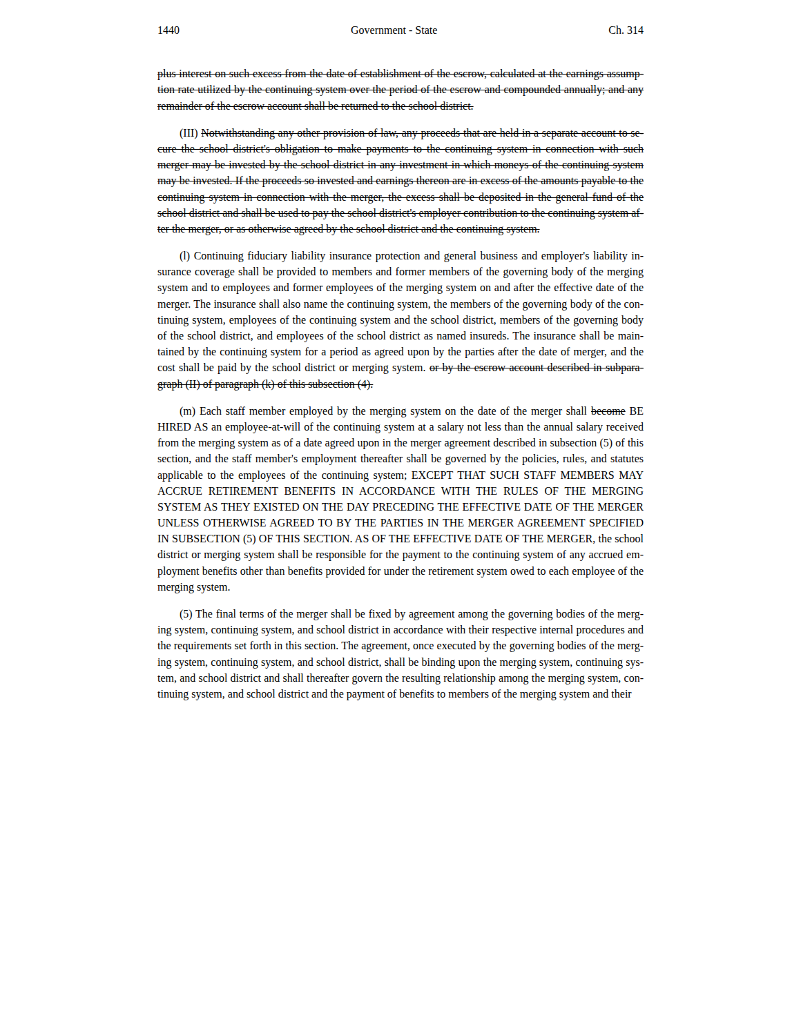1440 Government - State Ch. 314
plus interest on such excess from the date of establishment of the escrow, calculated at the earnings assumption rate utilized by the continuing system over the period of the escrow and compounded annually; and any remainder of the escrow account shall be returned to the school district.
(III) Notwithstanding any other provision of law, any proceeds that are held in a separate account to secure the school district's obligation to make payments to the continuing system in connection with such merger may be invested by the school district in any investment in which moneys of the continuing system may be invested. If the proceeds so invested and earnings thereon are in excess of the amounts payable to the continuing system in connection with the merger, the excess shall be deposited in the general fund of the school district and shall be used to pay the school district's employer contribution to the continuing system after the merger, or as otherwise agreed by the school district and the continuing system.
(l) Continuing fiduciary liability insurance protection and general business and employer's liability insurance coverage shall be provided to members and former members of the governing body of the merging system and to employees and former employees of the merging system on and after the effective date of the merger. The insurance shall also name the continuing system, the members of the governing body of the continuing system, employees of the continuing system and the school district, members of the governing body of the school district, and employees of the school district as named insureds. The insurance shall be maintained by the continuing system for a period as agreed upon by the parties after the date of merger, and the cost shall be paid by the school district or merging system. or by the escrow account described in subparagraph (II) of paragraph (k) of this subsection (4).
(m) Each staff member employed by the merging system on the date of the merger shall become BE HIRED AS an employee-at-will of the continuing system at a salary not less than the annual salary received from the merging system as of a date agreed upon in the merger agreement described in subsection (5) of this section, and the staff member's employment thereafter shall be governed by the policies, rules, and statutes applicable to the employees of the continuing system; EXCEPT THAT SUCH STAFF MEMBERS MAY ACCRUE RETIREMENT BENEFITS IN ACCORDANCE WITH THE RULES OF THE MERGING SYSTEM AS THEY EXISTED ON THE DAY PRECEDING THE EFFECTIVE DATE OF THE MERGER UNLESS OTHERWISE AGREED TO BY THE PARTIES IN THE MERGER AGREEMENT SPECIFIED IN SUBSECTION (5) OF THIS SECTION. AS OF THE EFFECTIVE DATE OF THE MERGER, the school district or merging system shall be responsible for the payment to the continuing system of any accrued employment benefits other than benefits provided for under the retirement system owed to each employee of the merging system.
(5) The final terms of the merger shall be fixed by agreement among the governing bodies of the merging system, continuing system, and school district in accordance with their respective internal procedures and the requirements set forth in this section. The agreement, once executed by the governing bodies of the merging system, continuing system, and school district, shall be binding upon the merging system, continuing system, and school district and shall thereafter govern the resulting relationship among the merging system, continuing system, and school district and the payment of benefits to members of the merging system and their